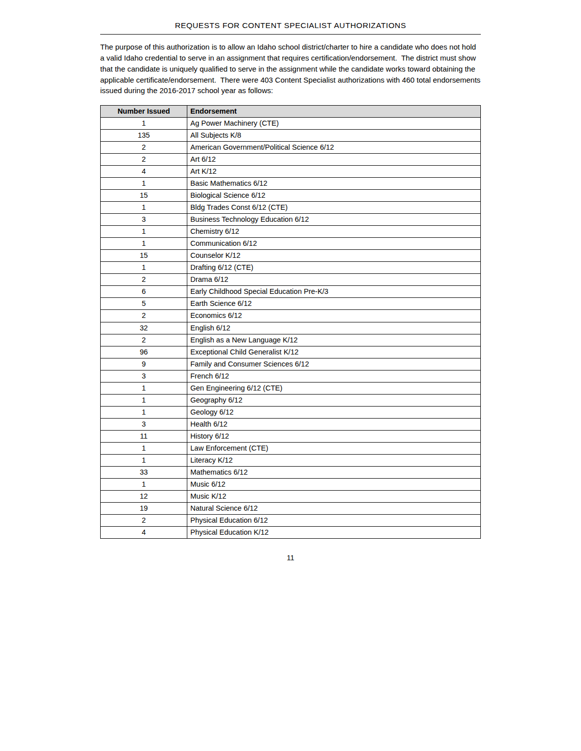REQUESTS FOR CONTENT SPECIALIST AUTHORIZATIONS
The purpose of this authorization is to allow an Idaho school district/charter to hire a candidate who does not hold a valid Idaho credential to serve in an assignment that requires certification/endorsement. The district must show that the candidate is uniquely qualified to serve in the assignment while the candidate works toward obtaining the applicable certificate/endorsement. There were 403 Content Specialist authorizations with 460 total endorsements issued during the 2016-2017 school year as follows:
| Number Issued | Endorsement |
| --- | --- |
| 1 | Ag Power Machinery (CTE) |
| 135 | All Subjects K/8 |
| 2 | American Government/Political Science 6/12 |
| 2 | Art 6/12 |
| 4 | Art K/12 |
| 1 | Basic Mathematics 6/12 |
| 15 | Biological Science 6/12 |
| 1 | Bldg Trades Const 6/12 (CTE) |
| 3 | Business Technology Education 6/12 |
| 1 | Chemistry 6/12 |
| 1 | Communication 6/12 |
| 15 | Counselor K/12 |
| 1 | Drafting 6/12 (CTE) |
| 2 | Drama 6/12 |
| 6 | Early Childhood Special Education Pre-K/3 |
| 5 | Earth Science 6/12 |
| 2 | Economics 6/12 |
| 32 | English 6/12 |
| 2 | English as a New Language K/12 |
| 96 | Exceptional Child Generalist K/12 |
| 9 | Family and Consumer Sciences 6/12 |
| 3 | French 6/12 |
| 1 | Gen Engineering 6/12 (CTE) |
| 1 | Geography 6/12 |
| 1 | Geology 6/12 |
| 3 | Health 6/12 |
| 11 | History 6/12 |
| 1 | Law Enforcement (CTE) |
| 1 | Literacy K/12 |
| 33 | Mathematics 6/12 |
| 1 | Music 6/12 |
| 12 | Music K/12 |
| 19 | Natural Science 6/12 |
| 2 | Physical Education 6/12 |
| 4 | Physical Education K/12 |
11